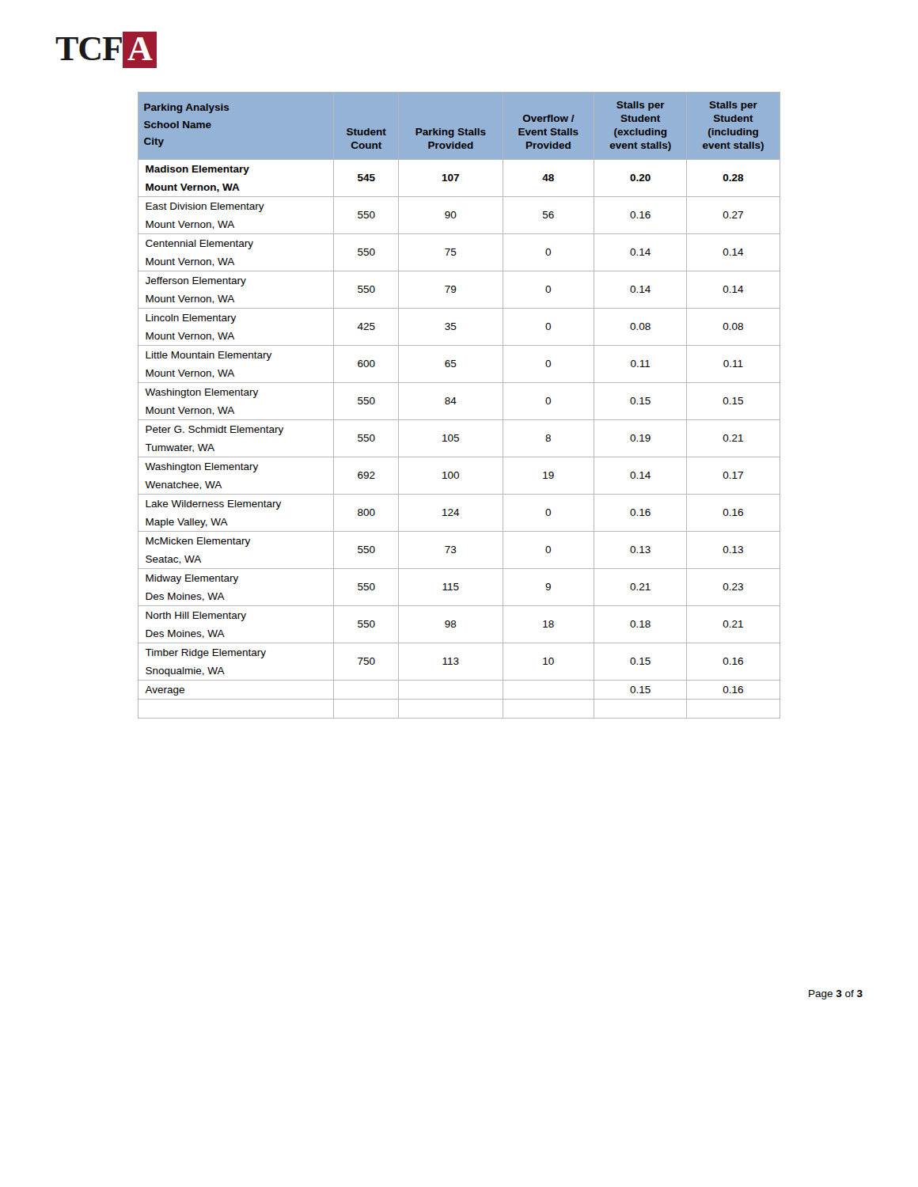TCF A
| Parking Analysis School Name City | Student Count | Parking Stalls Provided | Overflow / Event Stalls Provided | Stalls per Student (excluding event stalls) | Stalls per Student (including event stalls) |
| --- | --- | --- | --- | --- | --- |
| Madison Elementary | 545 | 107 | 48 | 0.20 | 0.28 |
| Mount Vernon, WA |
| East Division Elementary | 550 | 90 | 56 | 0.16 | 0.27 |
| Mount Vernon, WA |
| Centennial Elementary | 550 | 75 | 0 | 0.14 | 0.14 |
| Mount Vernon, WA |
| Jefferson Elementary | 550 | 79 | 0 | 0.14 | 0.14 |
| Mount Vernon, WA |
| Lincoln Elementary | 425 | 35 | 0 | 0.08 | 0.08 |
| Mount Vernon, WA |
| Little Mountain Elementary | 600 | 65 | 0 | 0.11 | 0.11 |
| Mount Vernon, WA |
| Washington Elementary | 550 | 84 | 0 | 0.15 | 0.15 |
| Mount Vernon, WA |
| Peter G. Schmidt Elementary | 550 | 105 | 8 | 0.19 | 0.21 |
| Tumwater, WA |
| Washington Elementary | 692 | 100 | 19 | 0.14 | 0.17 |
| Wenatchee, WA |
| Lake Wilderness Elementary | 800 | 124 | 0 | 0.16 | 0.16 |
| Maple Valley, WA |
| McMicken Elementary | 550 | 73 | 0 | 0.13 | 0.13 |
| Seatac, WA |
| Midway Elementary | 550 | 115 | 9 | 0.21 | 0.23 |
| Des Moines, WA |
| North Hill Elementary | 550 | 98 | 18 | 0.18 | 0.21 |
| Des Moines, WA |
| Timber Ridge Elementary | 750 | 113 | 10 | 0.15 | 0.16 |
| Snoqualmie, WA |
| Average | | | | 0.15 | 0.16 |
Page 3 of 3